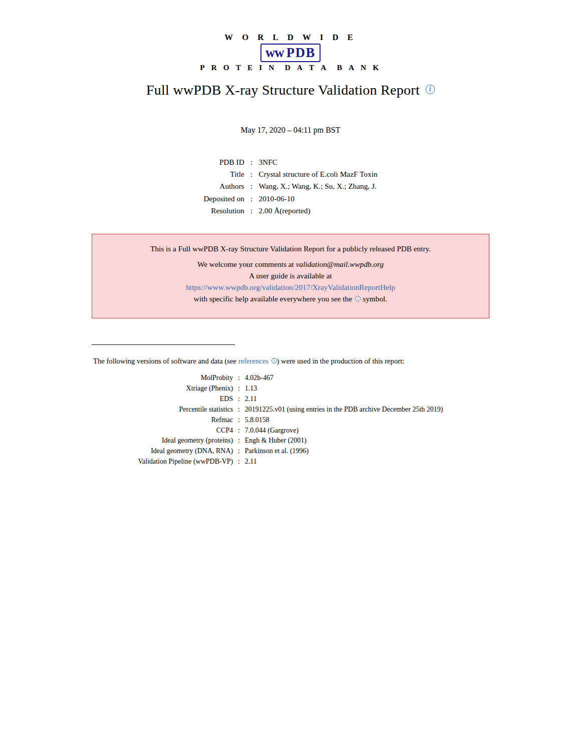W O R L D W I D E
ww PDB
P R O T E I N D A T A B A N K
Full wwPDB X-ray Structure Validation Report i
May 17, 2020 – 04:11 pm BST
| PDB ID | : | 3NFC |
| Title | : | Crystal structure of E.coli MazF Toxin |
| Authors | : | Wang, X.; Wang, K.; Su, X.; Zhang, J. |
| Deposited on | : | 2010-06-10 |
| Resolution | : | 2.00 Å(reported) |
This is a Full wwPDB X-ray Structure Validation Report for a publicly released PDB entry.
We welcome your comments at validation@mail.wwpdb.org
A user guide is available at
https://www.wwpdb.org/validation/2017/XrayValidationReportHelp
with specific help available everywhere you see the i symbol.
The following versions of software and data (see references i) were used in the production of this report:
| MolProbity | : | 4.02b-467 |
| Xtriage (Phenix) | : | 1.13 |
| EDS | : | 2.11 |
| Percentile statistics | : | 20191225.v01 (using entries in the PDB archive December 25th 2019) |
| Refmac | : | 5.8.0158 |
| CCP4 | : | 7.0.044 (Gargrove) |
| Ideal geometry (proteins) | : | Engh & Huber (2001) |
| Ideal geometry (DNA, RNA) | : | Parkinson et al. (1996) |
| Validation Pipeline (wwPDB-VP) | : | 2.11 |